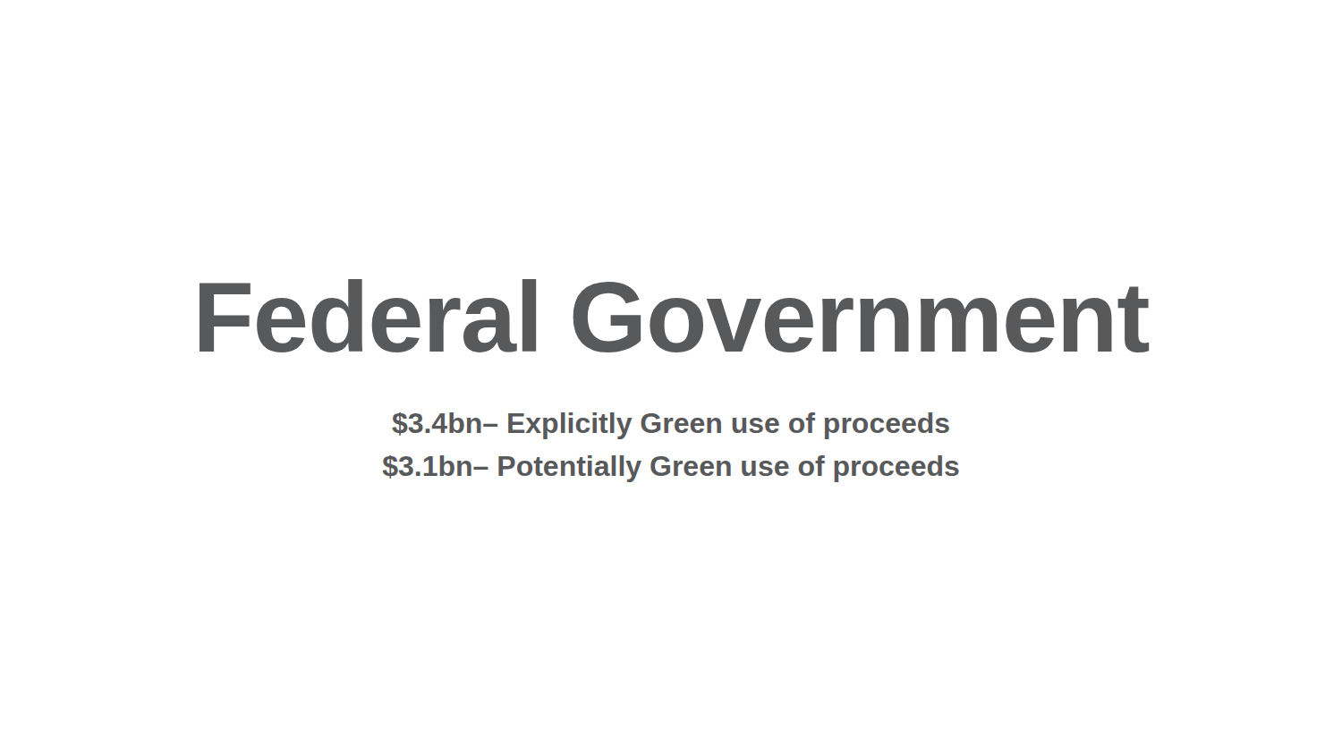Federal Government
$3.4bn– Explicitly Green use of proceeds
$3.1bn– Potentially Green use of proceeds